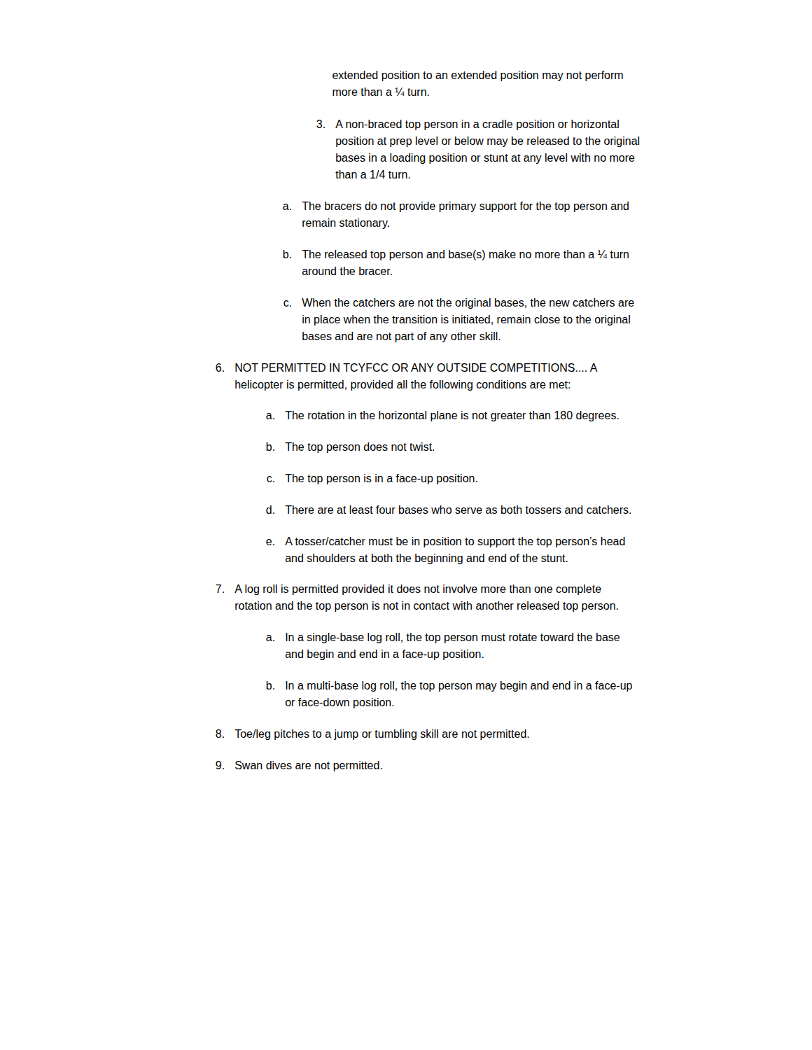extended position to an extended position may not perform more than a ¼ turn.
A non-braced top person in a cradle position or horizontal position at prep level or below may be released to the original bases in a loading position or stunt at any level with no more than a 1/4 turn.
The bracers do not provide primary support for the top person and remain stationary.
The released top person and base(s) make no more than a ¼ turn around the bracer.
When the catchers are not the original bases, the new catchers are in place when the transition is initiated, remain close to the original bases and are not part of any other skill.
NOT PERMITTED IN TCYFCC OR ANY OUTSIDE COMPETITIONS.... A helicopter is permitted, provided all the following conditions are met:
The rotation in the horizontal plane is not greater than 180 degrees.
The top person does not twist.
The top person is in a face-up position.
There are at least four bases who serve as both tossers and catchers.
A tosser/catcher must be in position to support the top person’s head and shoulders at both the beginning and end of the stunt.
A log roll is permitted provided it does not involve more than one complete rotation and the top person is not in contact with another released top person.
In a single-base log roll, the top person must rotate toward the base and begin and end in a face-up position.
In a multi-base log roll, the top person may begin and end in a face-up or face-down position.
Toe/leg pitches to a jump or tumbling skill are not permitted.
Swan dives are not permitted.